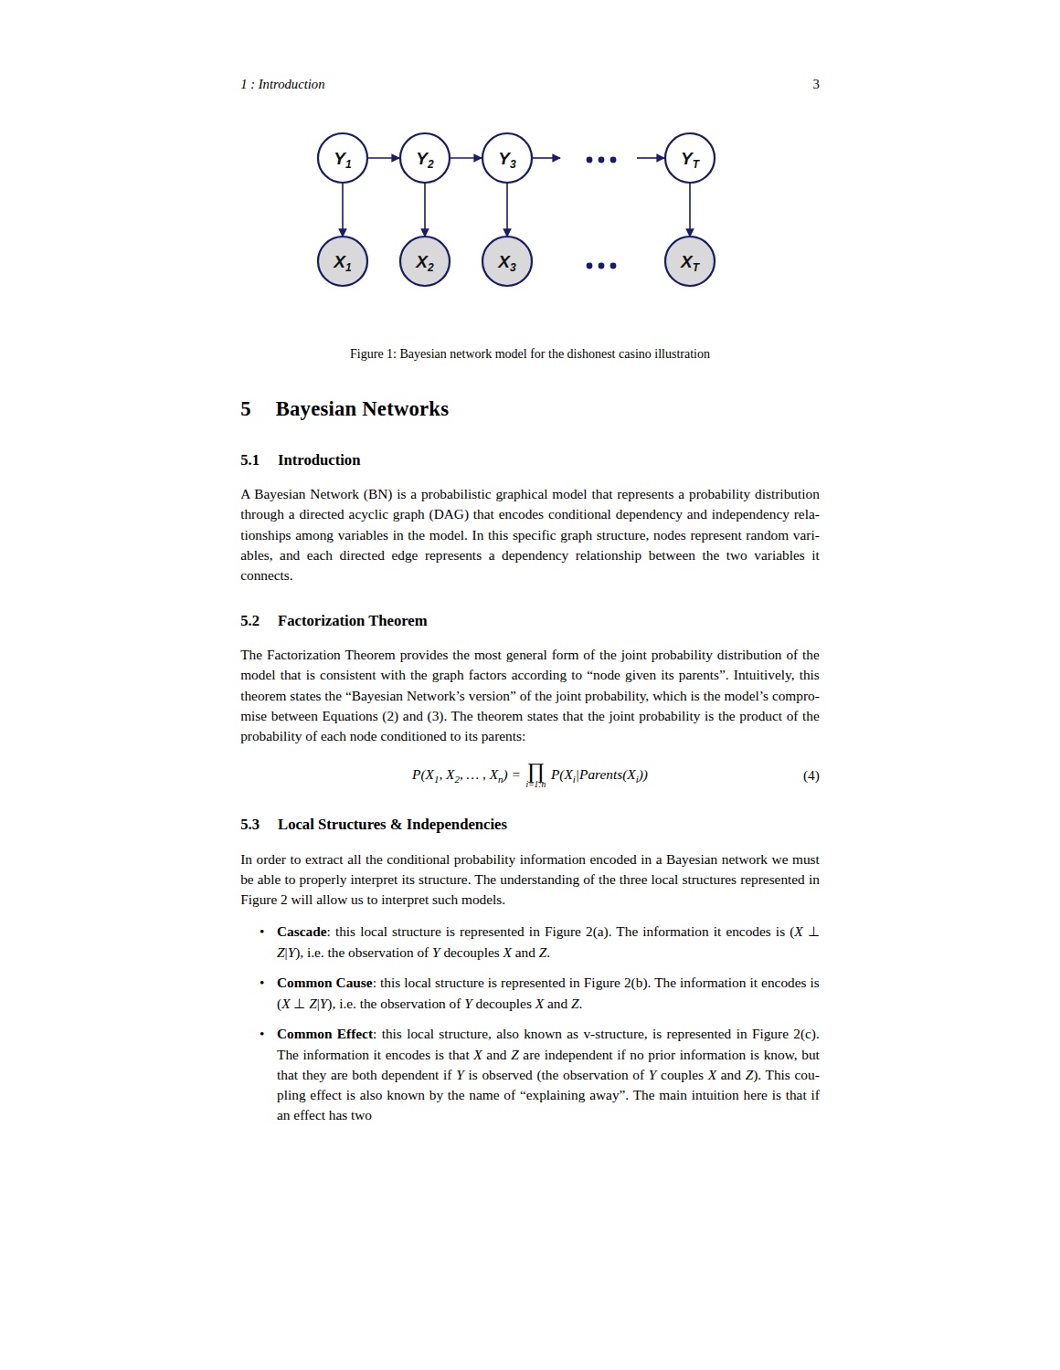1 : Introduction 3
Y1 Y2 Y3 YT X1 X2 X3 XT
Figure 1: Bayesian network model for the dishonest casino illustration
5 Bayesian Networks
5.1 Introduction
A Bayesian Network (BN) is a probabilistic graphical model that represents a probability distribution through a directed acyclic graph (DAG) that encodes conditional dependency and independency relationships among variables in the model. In this specific graph structure, nodes represent random variables, and each directed edge represents a dependency relationship between the two variables it connects.
5.2 Factorization Theorem
The Factorization Theorem provides the most general form of the joint probability distribution of the model that is consistent with the graph factors according to “node given its parents”. Intuitively, this theorem states the “Bayesian Network’s version” of the joint probability, which is the model’s compromise between Equations (2) and (3). The theorem states that the joint probability is the product of the probability of each node conditioned to its parents:
P(X1, X2, … , Xn) = ∏i=1:n P(Xi|Parents(Xi)) (4)
5.3 Local Structures & Independencies
In order to extract all the conditional probability information encoded in a Bayesian network we must be able to properly interpret its structure. The understanding of the three local structures represented in Figure 2 will allow us to interpret such models.
Cascade: this local structure is represented in Figure 2(a). The information it encodes is (X ⊥ Z|Y), i.e. the observation of Y decouples X and Z.
Common Cause: this local structure is represented in Figure 2(b). The information it encodes is (X ⊥ Z|Y), i.e. the observation of Y decouples X and Z.
Common Effect: this local structure, also known as v-structure, is represented in Figure 2(c). The information it encodes is that X and Z are independent if no prior information is know, but that they are both dependent if Y is observed (the observation of Y couples X and Z). This coupling effect is also known by the name of “explaining away”. The main intuition here is that if an effect has two